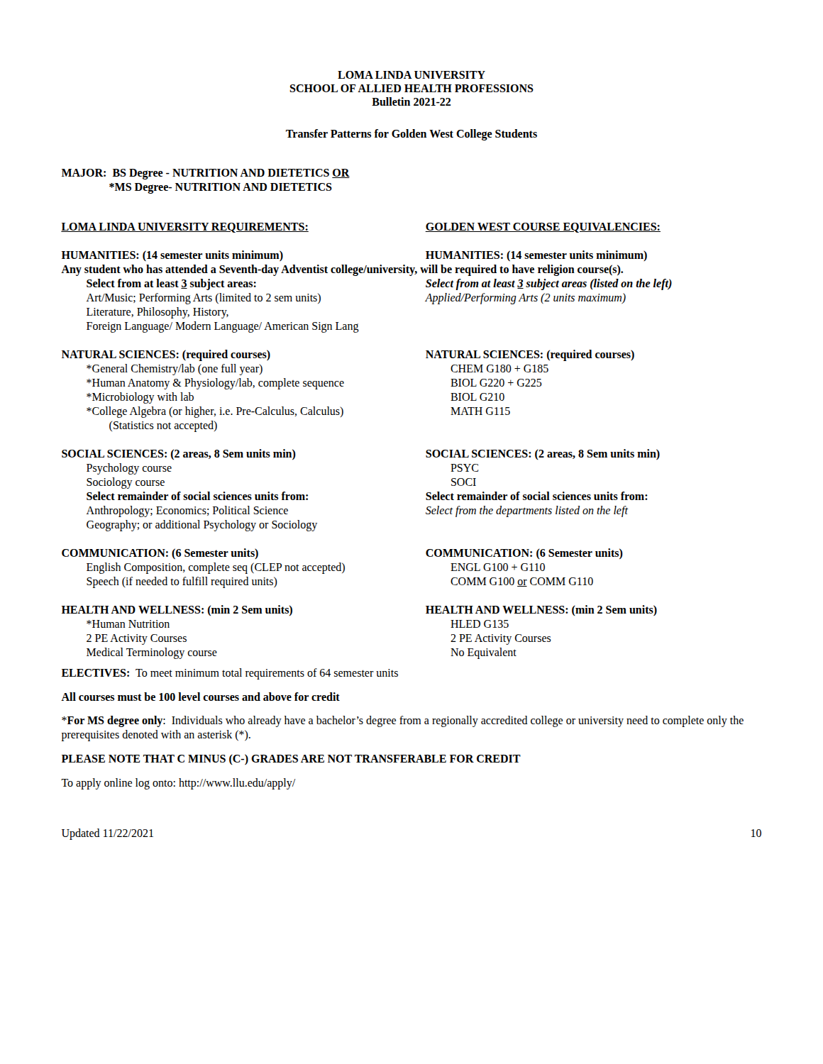LOMA LINDA UNIVERSITY
SCHOOL OF ALLIED HEALTH PROFESSIONS
Bulletin 2021-22
Transfer Patterns for Golden West College Students
MAJOR: BS Degree - NUTRITION AND DIETETICS OR
*MS Degree- NUTRITION AND DIETETICS
| LOMA LINDA UNIVERSITY REQUIREMENTS: | GOLDEN WEST COURSE EQUIVALENCIES: |
| HUMANITIES: (14 semester units minimum) | HUMANITIES: (14 semester units minimum) |
Any student who has attended a Seventh-day Adventist college/university, will be required to have religion course(s).
| Select from at least 3 subject areas: Art/Music; Performing Arts (limited to 2 sem units) Literature, Philosophy, History, Foreign Language/ Modern Language/ American Sign Lang | Select from at least 3 subject areas (listed on the left) Applied/Performing Arts (2 units maximum) |
| NATURAL SCIENCES: (required courses) *General Chemistry/lab (one full year) *Human Anatomy & Physiology/lab, complete sequence *Microbiology with lab *College Algebra (or higher, i.e. Pre-Calculus, Calculus) (Statistics not accepted) | NATURAL SCIENCES: (required courses) CHEM G180 + G185 BIOL G220 + G225 BIOL G210 MATH G115 |
| SOCIAL SCIENCES: (2 areas, 8 Sem units min) Psychology course Sociology course Select remainder of social sciences units from: Anthropology; Economics; Political Science Geography; or additional Psychology or Sociology | SOCIAL SCIENCES: (2 areas, 8 Sem units min) PSYC SOCI Select remainder of social sciences units from: Select from the departments listed on the left |
| COMMUNICATION: (6 Semester units) English Composition, complete seq (CLEP not accepted) Speech (if needed to fulfill required units) | COMMUNICATION: (6 Semester units) ENGL G100 + G110 COMM G100 or COMM G110 |
| HEALTH AND WELLNESS: (min 2 Sem units) *Human Nutrition 2 PE Activity Courses Medical Terminology course | HEALTH AND WELLNESS: (min 2 Sem units) HLED G135 2 PE Activity Courses No Equivalent |
ELECTIVES: To meet minimum total requirements of 64 semester units
All courses must be 100 level courses and above for credit
*For MS degree only: Individuals who already have a bachelor’s degree from a regionally accredited college or university need to complete only the prerequisites denoted with an asterisk (*).
PLEASE NOTE THAT C MINUS (C-) GRADES ARE NOT TRANSFERABLE FOR CREDIT
To apply online log onto: http://www.llu.edu/apply/
Updated 11/22/2021 10